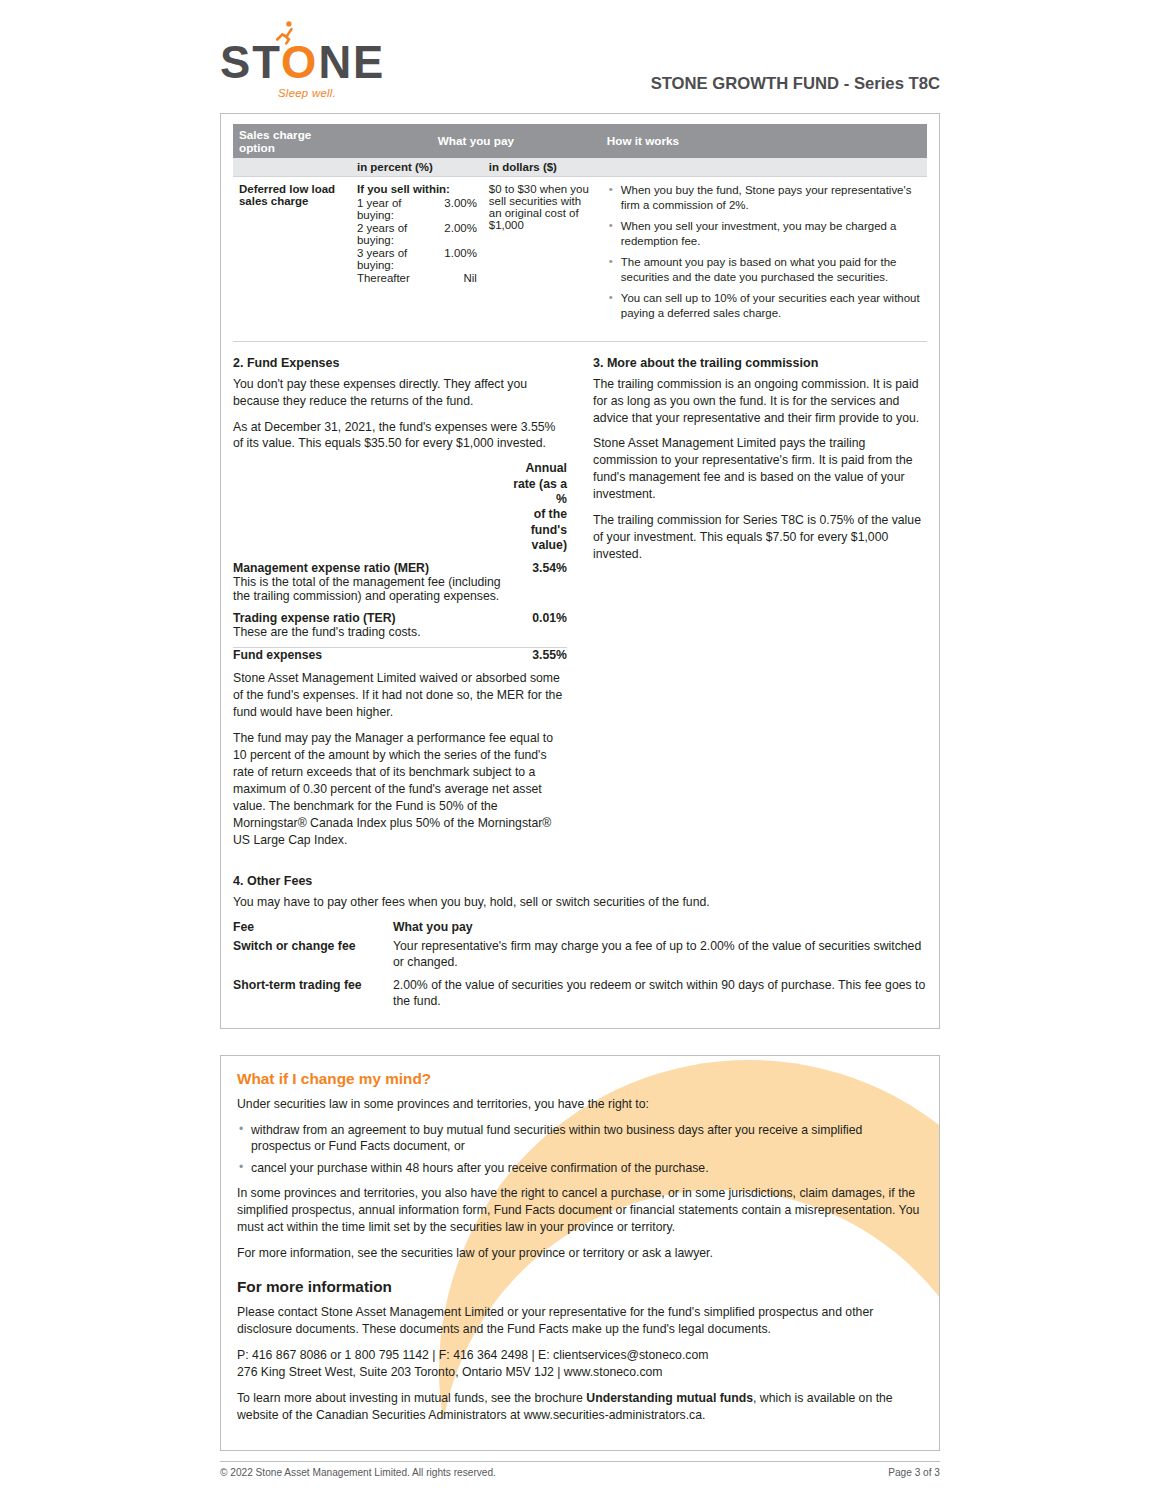STONE
Sleep well.
STONE GROWTH FUND - Series T8C
| Sales charge option | What you pay | How it works |
| --- | --- | --- |
| | in percent (%) | in dollars ($) | |
| Deferred low load sales charge | If you sell within: 1 year of buying: 3.00% 2 years of buying: 2.00% 3 years of buying: 1.00% Thereafter Nil | $0 to $30 when you sell securities with an original cost of $1,000 | When you buy the fund, Stone pays your representative's firm a commission of 2%. When you sell your investment, you may be charged a redemption fee. The amount you pay is based on what you paid for the securities and the date you purchased the securities. You can sell up to 10% of your securities each year without paying a deferred sales charge. |
2. Fund Expenses
You don't pay these expenses directly. They affect you because they reduce the returns of the fund.
As at December 31, 2021, the fund's expenses were 3.55% of its value. This equals $35.50 for every $1,000 invested.
| | Annual rate (as a % of the fund's value) |
| Management expense ratio (MER) This is the total of the management fee (including the trailing commission) and operating expenses. | 3.54% |
| Trading expense ratio (TER) These are the fund's trading costs. | 0.01% |
| Fund expenses | 3.55% |
Stone Asset Management Limited waived or absorbed some of the fund's expenses. If it had not done so, the MER for the fund would have been higher.
The fund may pay the Manager a performance fee equal to 10 percent of the amount by which the series of the fund's rate of return exceeds that of its benchmark subject to a maximum of 0.30 percent of the fund's average net asset value. The benchmark for the Fund is 50% of the Morningstar® Canada Index plus 50% of the Morningstar® US Large Cap Index.
3. More about the trailing commission
The trailing commission is an ongoing commission. It is paid for as long as you own the fund. It is for the services and advice that your representative and their firm provide to you.
Stone Asset Management Limited pays the trailing commission to your representative's firm. It is paid from the fund's management fee and is based on the value of your investment.
The trailing commission for Series T8C is 0.75% of the value of your investment. This equals $7.50 for every $1,000 invested.
4. Other Fees
You may have to pay other fees when you buy, hold, sell or switch securities of the fund.
| Fee | What you pay |
| --- | --- |
| Switch or change fee | Your representative's firm may charge you a fee of up to 2.00% of the value of securities switched or changed. |
| Short-term trading fee | 2.00% of the value of securities you redeem or switch within 90 days of purchase. This fee goes to the fund. |
What if I change my mind?
Under securities law in some provinces and territories, you have the right to:
withdraw from an agreement to buy mutual fund securities within two business days after you receive a simplified prospectus or Fund Facts document, or
cancel your purchase within 48 hours after you receive confirmation of the purchase.
In some provinces and territories, you also have the right to cancel a purchase, or in some jurisdictions, claim damages, if the simplified prospectus, annual information form, Fund Facts document or financial statements contain a misrepresentation. You must act within the time limit set by the securities law in your province or territory.
For more information, see the securities law of your province or territory or ask a lawyer.
For more information
Please contact Stone Asset Management Limited or your representative for the fund's simplified prospectus and other disclosure documents. These documents and the Fund Facts make up the fund's legal documents.
P: 416 867 8086 or 1 800 795 1142 | F: 416 364 2498 | E: clientservices@stoneco.com
276 King Street West, Suite 203 Toronto, Ontario M5V 1J2 | www.stoneco.com
To learn more about investing in mutual funds, see the brochure Understanding mutual funds, which is available on the website of the Canadian Securities Administrators at www.securities-administrators.ca.
© 2022 Stone Asset Management Limited. All rights reserved.
Page 3 of 3